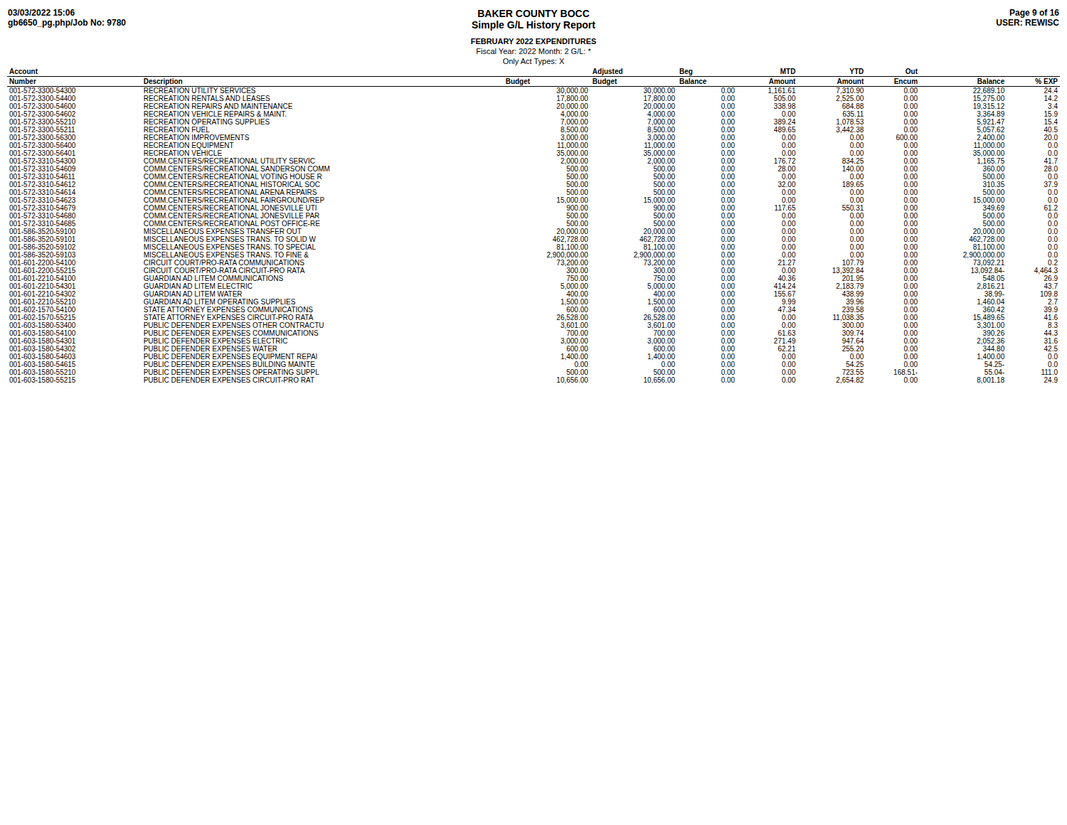| 03/03/2022 15:06 gb6650_pg.php/Job No: 9780 | BAKER COUNTY BOCC Simple G/L History Report | Page 9 of 16 USER: REWISC |
FEBRUARY 2022 EXPENDITURES
Fiscal Year: 2022 Month: 2 G/L: *
Only Act Types: X
| Account | | | Adjusted | Beg | MTD | YTD | Out | | |
| --- | --- | --- | --- | --- | --- | --- | --- | --- | --- |
| Number | Description | Budget | Budget | Balance | Amount | Amount | Encum | Balance | % EXP |
| 001-572-3300-54300 | RECREATION UTILITY SERVICES | 30,000.00 | 30,000.00 | 0.00 | 1,161.61 | 7,310.90 | 0.00 | 22,689.10 | 24.4 |
| 001-572-3300-54400 | RECREATION RENTALS AND LEASES | 17,800.00 | 17,800.00 | 0.00 | 505.00 | 2,525.00 | 0.00 | 15,275.00 | 14.2 |
| 001-572-3300-54600 | RECREATION REPAIRS AND MAINTENANCE | 20,000.00 | 20,000.00 | 0.00 | 338.98 | 684.88 | 0.00 | 19,315.12 | 3.4 |
| 001-572-3300-54602 | RECREATION VEHICLE REPAIRS & MAINT. | 4,000.00 | 4,000.00 | 0.00 | 0.00 | 635.11 | 0.00 | 3,364.89 | 15.9 |
| 001-572-3300-55210 | RECREATION OPERATING SUPPLIES | 7,000.00 | 7,000.00 | 0.00 | 389.24 | 1,078.53 | 0.00 | 5,921.47 | 15.4 |
| 001-572-3300-55211 | RECREATION FUEL | 8,500.00 | 8,500.00 | 0.00 | 489.65 | 3,442.38 | 0.00 | 5,057.62 | 40.5 |
| 001-572-3300-56300 | RECREATION IMPROVEMENTS | 3,000.00 | 3,000.00 | 0.00 | 0.00 | 0.00 | 600.00 | 2,400.00 | 20.0 |
| 001-572-3300-56400 | RECREATION EQUIPMENT | 11,000.00 | 11,000.00 | 0.00 | 0.00 | 0.00 | 0.00 | 11,000.00 | 0.0 |
| 001-572-3300-56401 | RECREATION VEHICLE | 35,000.00 | 35,000.00 | 0.00 | 0.00 | 0.00 | 0.00 | 35,000.00 | 0.0 |
| 001-572-3310-54300 | COMM.CENTERS/RECREATIONAL UTILITY SERVIC | 2,000.00 | 2,000.00 | 0.00 | 176.72 | 834.25 | 0.00 | 1,165.75 | 41.7 |
| 001-572-3310-54609 | COMM.CENTERS/RECREATIONAL SANDERSON COMM | 500.00 | 500.00 | 0.00 | 28.00 | 140.00 | 0.00 | 360.00 | 28.0 |
| 001-572-3310-54611 | COMM.CENTERS/RECREATIONAL VOTING HOUSE R | 500.00 | 500.00 | 0.00 | 0.00 | 0.00 | 0.00 | 500.00 | 0.0 |
| 001-572-3310-54612 | COMM.CENTERS/RECREATIONAL HISTORICAL SOC | 500.00 | 500.00 | 0.00 | 32.00 | 189.65 | 0.00 | 310.35 | 37.9 |
| 001-572-3310-54614 | COMM.CENTERS/RECREATIONAL ARENA REPAIRS | 500.00 | 500.00 | 0.00 | 0.00 | 0.00 | 0.00 | 500.00 | 0.0 |
| 001-572-3310-54623 | COMM.CENTERS/RECREATIONAL FAIRGROUND/REP | 15,000.00 | 15,000.00 | 0.00 | 0.00 | 0.00 | 0.00 | 15,000.00 | 0.0 |
| 001-572-3310-54679 | COMM.CENTERS/RECREATIONAL JONESVILLE UTI | 900.00 | 900.00 | 0.00 | 117.65 | 550.31 | 0.00 | 349.69 | 61.2 |
| 001-572-3310-54680 | COMM.CENTERS/RECREATIONAL JONESVILLE PAR | 500.00 | 500.00 | 0.00 | 0.00 | 0.00 | 0.00 | 500.00 | 0.0 |
| 001-572-3310-54685 | COMM.CENTERS/RECREATIONAL POST OFFICE-RE | 500.00 | 500.00 | 0.00 | 0.00 | 0.00 | 0.00 | 500.00 | 0.0 |
| 001-586-3520-59100 | MISCELLANEOUS EXPENSES TRANSFER OUT | 20,000.00 | 20,000.00 | 0.00 | 0.00 | 0.00 | 0.00 | 20,000.00 | 0.0 |
| 001-586-3520-59101 | MISCELLANEOUS EXPENSES TRANS. TO SOLID W | 462,728.00 | 462,728.00 | 0.00 | 0.00 | 0.00 | 0.00 | 462,728.00 | 0.0 |
| 001-586-3520-59102 | MISCELLANEOUS EXPENSES TRANS. TO SPECIAL | 81,100.00 | 81,100.00 | 0.00 | 0.00 | 0.00 | 0.00 | 81,100.00 | 0.0 |
| 001-586-3520-59103 | MISCELLANEOUS EXPENSES TRANS. TO FINE & | 2,900,000.00 | 2,900,000.00 | 0.00 | 0.00 | 0.00 | 0.00 | 2,900,000.00 | 0.0 |
| 001-601-2200-54100 | CIRCUIT COURT/PRO-RATA COMMUNICATIONS | 73,200.00 | 73,200.00 | 0.00 | 21.27 | 107.79 | 0.00 | 73,092.21 | 0.2 |
| 001-601-2200-55215 | CIRCUIT COURT/PRO-RATA CIRCUIT-PRO RATA | 300.00 | 300.00 | 0.00 | 0.00 | 13,392.84 | 0.00 | 13,092.84- | 4,464.3 |
| 001-601-2210-54100 | GUARDIAN AD LITEM COMMUNICATIONS | 750.00 | 750.00 | 0.00 | 40.36 | 201.95 | 0.00 | 548.05 | 26.9 |
| 001-601-2210-54301 | GUARDIAN AD LITEM ELECTRIC | 5,000.00 | 5,000.00 | 0.00 | 414.24 | 2,183.79 | 0.00 | 2,816.21 | 43.7 |
| 001-601-2210-54302 | GUARDIAN AD LITEM WATER | 400.00 | 400.00 | 0.00 | 155.67 | 438.99 | 0.00 | 38.99- | 109.8 |
| 001-601-2210-55210 | GUARDIAN AD LITEM OPERATING SUPPLIES | 1,500.00 | 1,500.00 | 0.00 | 9.99 | 39.96 | 0.00 | 1,460.04 | 2.7 |
| 001-602-1570-54100 | STATE ATTORNEY EXPENSES COMMUNICATIONS | 600.00 | 600.00 | 0.00 | 47.34 | 239.58 | 0.00 | 360.42 | 39.9 |
| 001-602-1570-55215 | STATE ATTORNEY EXPENSES CIRCUIT-PRO RATA | 26,528.00 | 26,528.00 | 0.00 | 0.00 | 11,038.35 | 0.00 | 15,489.65 | 41.6 |
| 001-603-1580-53400 | PUBLIC DEFENDER EXPENSES OTHER CONTRACTU | 3,601.00 | 3,601.00 | 0.00 | 0.00 | 300.00 | 0.00 | 3,301.00 | 8.3 |
| 001-603-1580-54100 | PUBLIC DEFENDER EXPENSES COMMUNICATIONS | 700.00 | 700.00 | 0.00 | 61.63 | 309.74 | 0.00 | 390.26 | 44.3 |
| 001-603-1580-54301 | PUBLIC DEFENDER EXPENSES ELECTRIC | 3,000.00 | 3,000.00 | 0.00 | 271.49 | 947.64 | 0.00 | 2,052.36 | 31.6 |
| 001-603-1580-54302 | PUBLIC DEFENDER EXPENSES WATER | 600.00 | 600.00 | 0.00 | 62.21 | 255.20 | 0.00 | 344.80 | 42.5 |
| 001-603-1580-54603 | PUBLIC DEFENDER EXPENSES EQUIPMENT REPAI | 1,400.00 | 1,400.00 | 0.00 | 0.00 | 0.00 | 0.00 | 1,400.00 | 0.0 |
| 001-603-1580-54615 | PUBLIC DEFENDER EXPENSES BUILDING MAINTE | 0.00 | 0.00 | 0.00 | 0.00 | 54.25 | 0.00 | 54.25- | 0.0 |
| 001-603-1580-55210 | PUBLIC DEFENDER EXPENSES OPERATING SUPPL | 500.00 | 500.00 | 0.00 | 0.00 | 723.55 | 168.51- | 55.04- | 111.0 |
| 001-603-1580-55215 | PUBLIC DEFENDER EXPENSES CIRCUIT-PRO RAT | 10,656.00 | 10,656.00 | 0.00 | 0.00 | 2,654.82 | 0.00 | 8,001.18 | 24.9 |